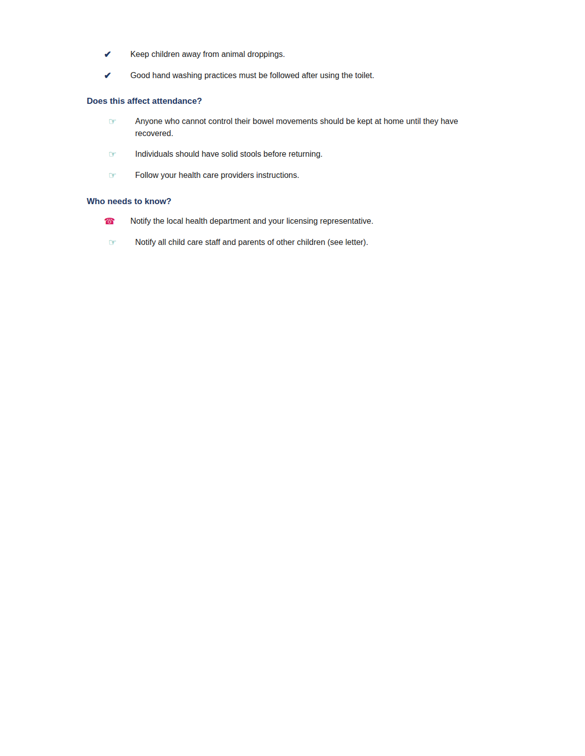✔ Keep children away from animal droppings.
✔ Good hand washing practices must be followed after using the toilet.
Does this affect attendance?
☞ Anyone who cannot control their bowel movements should be kept at home until they have recovered.
☞ Individuals should have solid stools before returning.
☞ Follow your health care providers instructions.
Who needs to know?
☎ Notify the local health department and your licensing representative.
☞ Notify all child care staff and parents of other children (see letter).